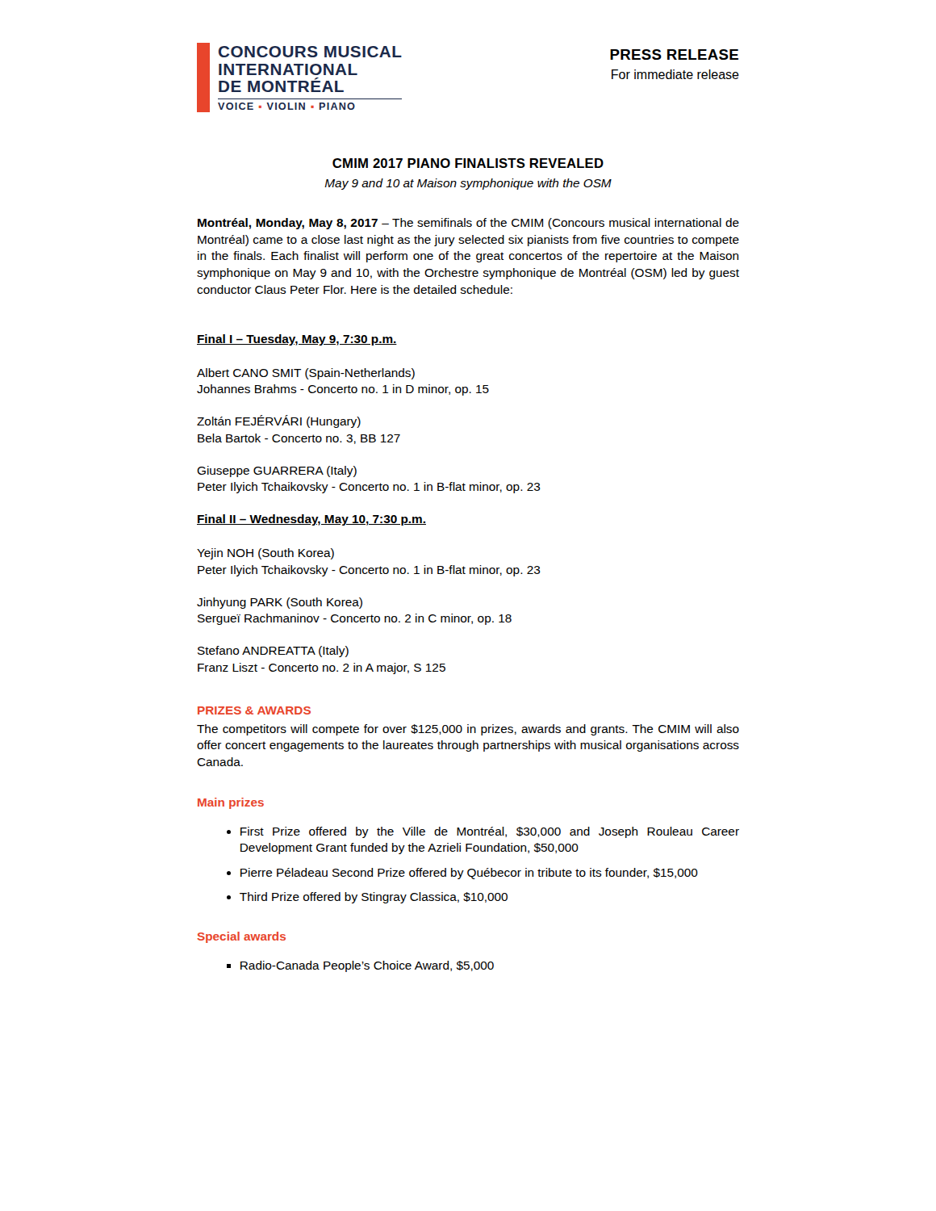CONCOURS MUSICAL INTERNATIONAL DE MONTRÉAL
VOICE ▪ VIOLIN ▪ PIANO
PRESS RELEASE
For immediate release
CMIM 2017 PIANO FINALISTS REVEALED
May 9 and 10 at Maison symphonique with the OSM
Montréal, Monday, May 8, 2017 – The semifinals of the CMIM (Concours musical international de Montréal) came to a close last night as the jury selected six pianists from five countries to compete in the finals. Each finalist will perform one of the great concertos of the repertoire at the Maison symphonique on May 9 and 10, with the Orchestre symphonique de Montréal (OSM) led by guest conductor Claus Peter Flor. Here is the detailed schedule:
Final I – Tuesday, May 9, 7:30 p.m.
Albert CANO SMIT (Spain-Netherlands)
Johannes Brahms - Concerto no. 1 in D minor, op. 15
Zoltán FEJÉRVÁRI (Hungary)
Bela Bartok - Concerto no. 3, BB 127
Giuseppe GUARRERA (Italy)
Peter Ilyich Tchaikovsky - Concerto no. 1 in B-flat minor, op. 23
Final II – Wednesday, May 10, 7:30 p.m.
Yejin NOH (South Korea)
Peter Ilyich Tchaikovsky - Concerto no. 1 in B-flat minor, op. 23
Jinhyung PARK (South Korea)
Sergueï Rachmaninov - Concerto no. 2 in C minor, op. 18
Stefano ANDREATTA (Italy)
Franz Liszt - Concerto no. 2 in A major, S 125
PRIZES & AWARDS
The competitors will compete for over $125,000 in prizes, awards and grants. The CMIM will also offer concert engagements to the laureates through partnerships with musical organisations across Canada.
Main prizes
First Prize offered by the Ville de Montréal, $30,000 and Joseph Rouleau Career Development Grant funded by the Azrieli Foundation, $50,000
Pierre Péladeau Second Prize offered by Québecor in tribute to its founder, $15,000
Third Prize offered by Stingray Classica, $10,000
Special awards
Radio-Canada People’s Choice Award, $5,000